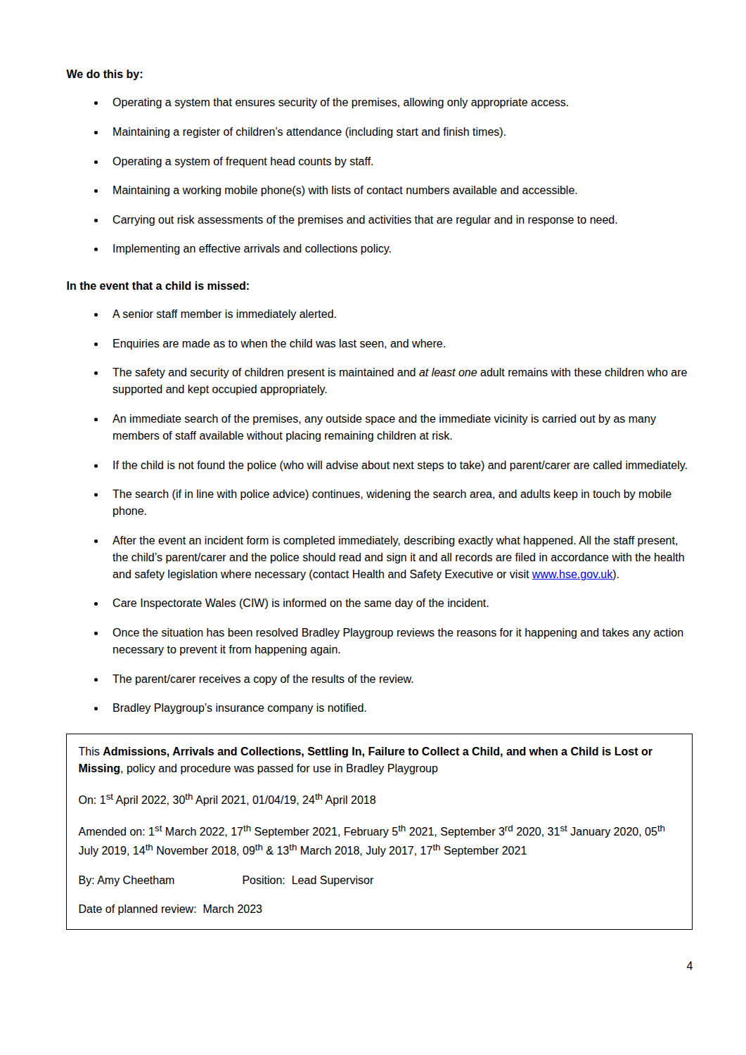We do this by:
Operating a system that ensures security of the premises, allowing only appropriate access.
Maintaining a register of children’s attendance (including start and finish times).
Operating a system of frequent head counts by staff.
Maintaining a working mobile phone(s) with lists of contact numbers available and accessible.
Carrying out risk assessments of the premises and activities that are regular and in response to need.
Implementing an effective arrivals and collections policy.
In the event that a child is missed:
A senior staff member is immediately alerted.
Enquiries are made as to when the child was last seen, and where.
The safety and security of children present is maintained and at least one adult remains with these children who are supported and kept occupied appropriately.
An immediate search of the premises, any outside space and the immediate vicinity is carried out by as many members of staff available without placing remaining children at risk.
If the child is not found the police (who will advise about next steps to take) and parent/carer are called immediately.
The search (if in line with police advice) continues, widening the search area, and adults keep in touch by mobile phone.
After the event an incident form is completed immediately, describing exactly what happened. All the staff present, the child’s parent/carer and the police should read and sign it and all records are filed in accordance with the health and safety legislation where necessary (contact Health and Safety Executive or visit www.hse.gov.uk).
Care Inspectorate Wales (CIW) is informed on the same day of the incident.
Once the situation has been resolved Bradley Playgroup reviews the reasons for it happening and takes any action necessary to prevent it from happening again.
The parent/carer receives a copy of the results of the review.
Bradley Playgroup’s insurance company is notified.
This Admissions, Arrivals and Collections, Settling In, Failure to Collect a Child, and when a Child is Lost or Missing, policy and procedure was passed for use in Bradley Playgroup
On: 1st April 2022, 30th April 2021, 01/04/19, 24th April 2018
Amended on: 1st March 2022, 17th September 2021, February 5th 2021, September 3rd 2020, 31st January 2020, 05th July 2019, 14th November 2018, 09th & 13th March 2018, July 2017, 17th September 2021
By: Amy Cheetham Position: Lead Supervisor
Date of planned review: March 2023
4